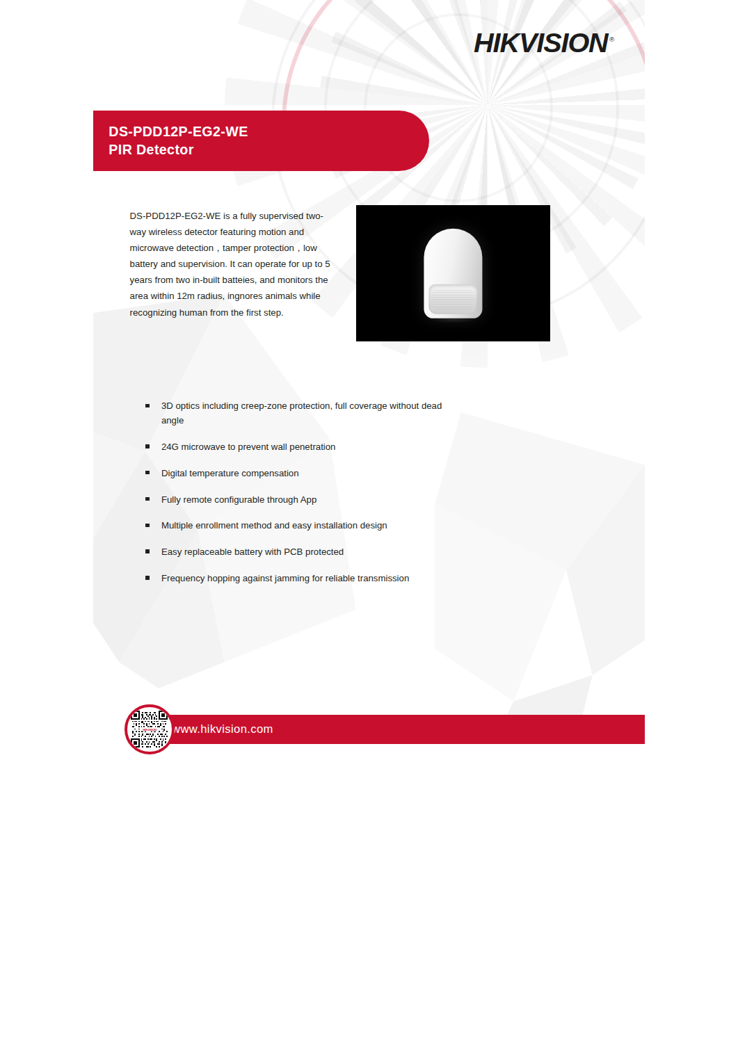HIK VISION®
DS-PDD12P-EG2-WE
PIR Detector
DS-PDD12P-EG2-WE is a fully supervised two-way wireless detector featuring motion and microwave detection，tamper protection，low battery and supervision. It can operate for up to 5 years from two in-built batteies, and monitors the area within 12m radius, ingnores animals while recognizing human from the first step.
3D optics including creep-zone protection, full coverage without dead angle
24G microwave to prevent wall penetration
Digital temperature compensation
Fully remote configurable through App
Multiple enrollment method and easy installation design
Easy replaceable battery with PCB protected
Frequency hopping against jamming for reliable transmission
www.hikvision.com
HIKVISION